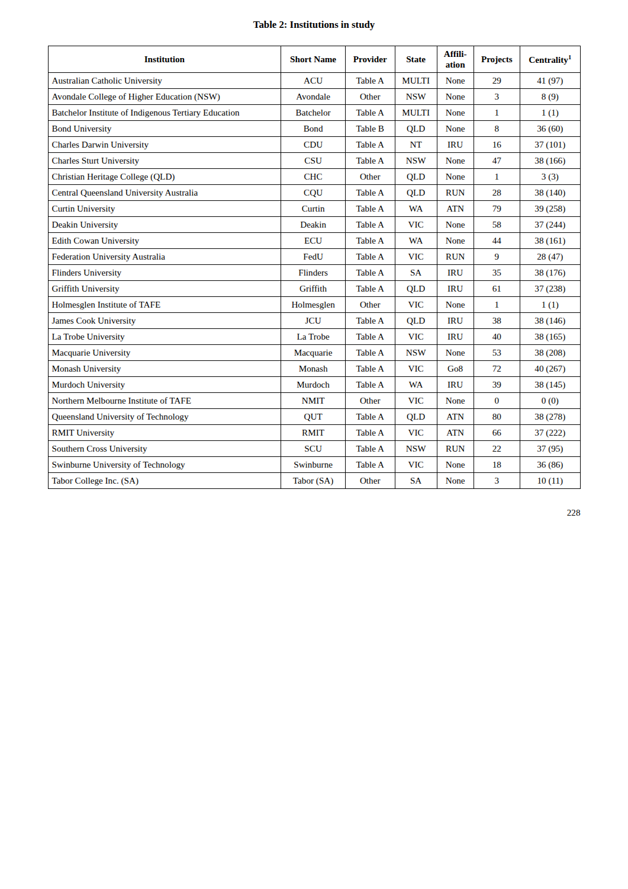Table 2: Institutions in study
| Institution | Short Name | Provider | State | Affili- ation | Projects | Centrality 1 |
| --- | --- | --- | --- | --- | --- | --- |
| Australian Catholic University | ACU | Table A | MULTI | None | 29 | 41 (97) |
| Avondale College of Higher Education (NSW) | Avondale | Other | NSW | None | 3 | 8 (9) |
| Batchelor Institute of Indigenous Tertiary Education | Batchelor | Table A | MULTI | None | 1 | 1 (1) |
| Bond University | Bond | Table B | QLD | None | 8 | 36 (60) |
| Charles Darwin University | CDU | Table A | NT | IRU | 16 | 37 (101) |
| Charles Sturt University | CSU | Table A | NSW | None | 47 | 38 (166) |
| Christian Heritage College (QLD) | CHC | Other | QLD | None | 1 | 3 (3) |
| Central Queensland University Australia | CQU | Table A | QLD | RUN | 28 | 38 (140) |
| Curtin University | Curtin | Table A | WA | ATN | 79 | 39 (258) |
| Deakin University | Deakin | Table A | VIC | None | 58 | 37 (244) |
| Edith Cowan University | ECU | Table A | WA | None | 44 | 38 (161) |
| Federation University Australia | FedU | Table A | VIC | RUN | 9 | 28 (47) |
| Flinders University | Flinders | Table A | SA | IRU | 35 | 38 (176) |
| Griffith University | Griffith | Table A | QLD | IRU | 61 | 37 (238) |
| Holmesglen Institute of TAFE | Holmesglen | Other | VIC | None | 1 | 1 (1) |
| James Cook University | JCU | Table A | QLD | IRU | 38 | 38 (146) |
| La Trobe University | La Trobe | Table A | VIC | IRU | 40 | 38 (165) |
| Macquarie University | Macquarie | Table A | NSW | None | 53 | 38 (208) |
| Monash University | Monash | Table A | VIC | Go8 | 72 | 40 (267) |
| Murdoch University | Murdoch | Table A | WA | IRU | 39 | 38 (145) |
| Northern Melbourne Institute of TAFE | NMIT | Other | VIC | None | 0 | 0 (0) |
| Queensland University of Technology | QUT | Table A | QLD | ATN | 80 | 38 (278) |
| RMIT University | RMIT | Table A | VIC | ATN | 66 | 37 (222) |
| Southern Cross University | SCU | Table A | NSW | RUN | 22 | 37 (95) |
| Swinburne University of Technology | Swinburne | Table A | VIC | None | 18 | 36 (86) |
| Tabor College Inc. (SA) | Tabor (SA) | Other | SA | None | 3 | 10 (11) |
228